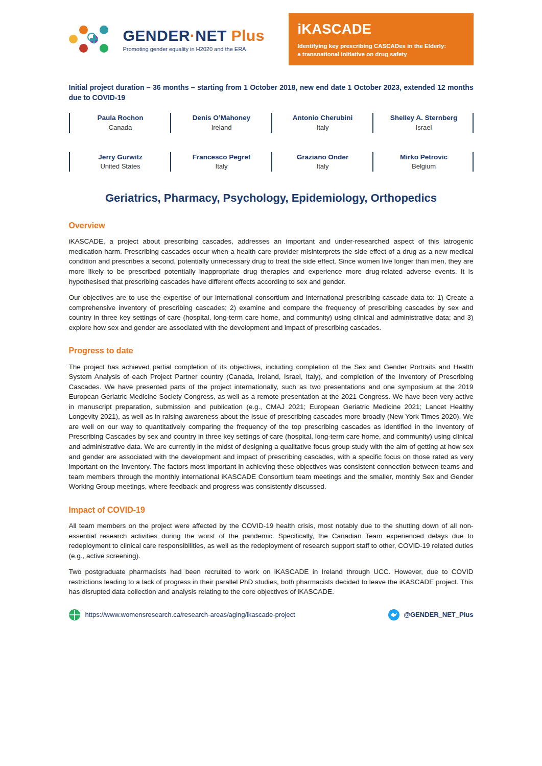GENDER·NET Plus
Promoting gender equality in H2020 and the ERA
iKASCADE
Identifying key prescribing CASCADes in the Elderly:
a transnational initiative on drug safety
Initial project duration – 36 months – starting from 1 October 2018, new end date 1 October 2023, extended 12 months due to COVID-19
Paula Rochon
Canada
Denis O’Mahoney
Ireland
Antonio Cherubini
Italy
Shelley A. Sternberg
Israel
Jerry Gurwitz
United States
Francesco Pegref
Italy
Graziano Onder
Italy
Mirko Petrovic
Belgium
Geriatrics, Pharmacy, Psychology, Epidemiology, Orthopedics
Overview
iKASCADE, a project about prescribing cascades, addresses an important and under-researched aspect of this iatrogenic medication harm. Prescribing cascades occur when a health care provider misinterprets the side effect of a drug as a new medical condition and prescribes a second, potentially unnecessary drug to treat the side effect. Since women live longer than men, they are more likely to be prescribed potentially inappropriate drug therapies and experience more drug-related adverse events. It is hypothesised that prescribing cascades have different effects according to sex and gender.
Our objectives are to use the expertise of our international consortium and international prescribing cascade data to: 1) Create a comprehensive inventory of prescribing cascades; 2) examine and compare the frequency of prescribing cascades by sex and country in three key settings of care (hospital, long-term care home, and community) using clinical and administrative data; and 3) explore how sex and gender are associated with the development and impact of prescribing cascades.
Progress to date
The project has achieved partial completion of its objectives, including completion of the Sex and Gender Portraits and Health System Analysis of each Project Partner country (Canada, Ireland, Israel, Italy), and completion of the Inventory of Prescribing Cascades. We have presented parts of the project internationally, such as two presentations and one symposium at the 2019 European Geriatric Medicine Society Congress, as well as a remote presentation at the 2021 Congress. We have been very active in manuscript preparation, submission and publication (e.g., CMAJ 2021; European Geriatric Medicine 2021; Lancet Healthy Longevity 2021), as well as in raising awareness about the issue of prescribing cascades more broadly (New York Times 2020). We are well on our way to quantitatively comparing the frequency of the top prescribing cascades as identified in the Inventory of Prescribing Cascades by sex and country in three key settings of care (hospital, long-term care home, and community) using clinical and administrative data. We are currently in the midst of designing a qualitative focus group study with the aim of getting at how sex and gender are associated with the development and impact of prescribing cascades, with a specific focus on those rated as very important on the Inventory. The factors most important in achieving these objectives was consistent connection between teams and team members through the monthly international iKASCADE Consortium team meetings and the smaller, monthly Sex and Gender Working Group meetings, where feedback and progress was consistently discussed.
Impact of COVID-19
All team members on the project were affected by the COVID-19 health crisis, most notably due to the shutting down of all non-essential research activities during the worst of the pandemic. Specifically, the Canadian Team experienced delays due to redeployment to clinical care responsibilities, as well as the redeployment of research support staff to other, COVID-19 related duties (e.g., active screening).
Two postgraduate pharmacists had been recruited to work on iKASCADE in Ireland through UCC. However, due to COVID restrictions leading to a lack of progress in their parallel PhD studies, both pharmacists decided to leave the iKASCADE project. This has disrupted data collection and analysis relating to the core objectives of iKASCADE.
https://www.womensresearch.ca/research-areas/aging/ikascade-project @GENDER_NET_Plus